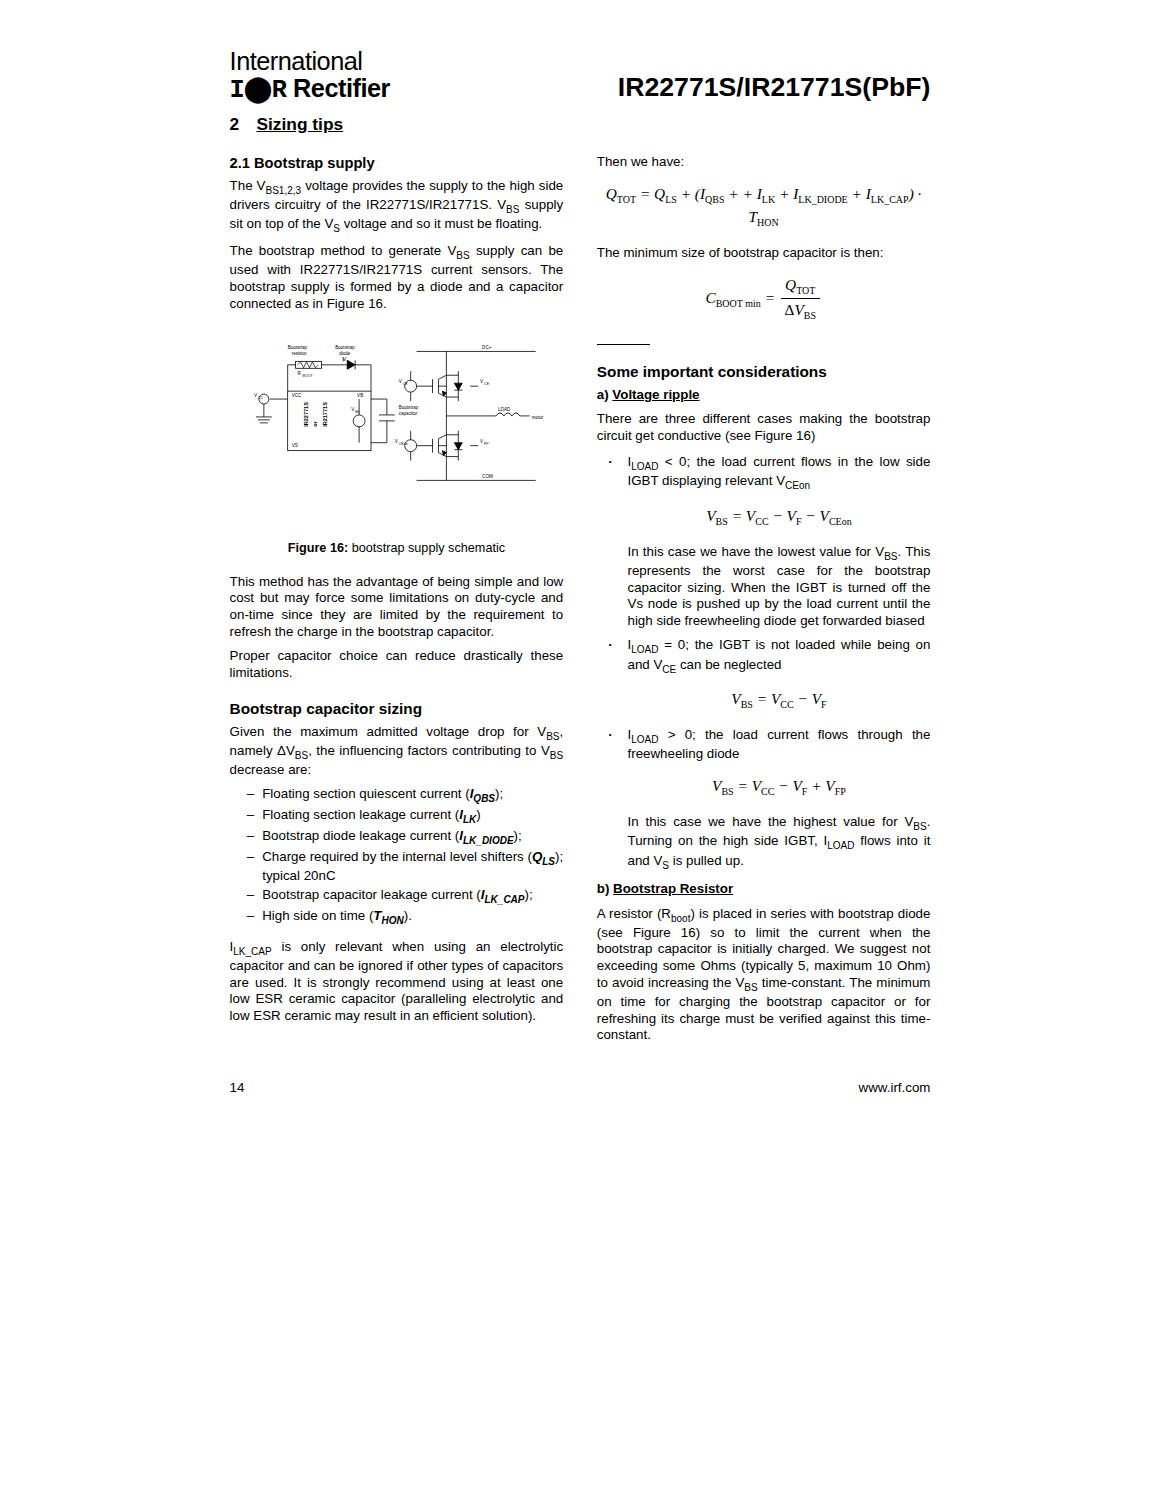International
I⬤R Rectifier
IR22771S/IR21771S(PbF)
2 Sizing tips
2.1 Bootstrap supply
The VBS1,2,3 voltage provides the supply to the high side drivers circuitry of the IR22771S/IR21771S. VBS supply sit on top of the VS voltage and so it must be floating.
The bootstrap method to generate VBS supply can be used with IR22771S/IR21771S current sensors. The bootstrap supply is formed by a diode and a capacitor connected as in Figure 16.
Bootstrap resistor Bootstrap diode R BOOT V F VCC VB VS V CC V B0 Bootstrap capacitor DC+ COM V CE V CEon V CE V FP LOAD motor IR22771S or IR21771S
Figure 16: bootstrap supply schematic
This method has the advantage of being simple and low cost but may force some limitations on duty-cycle and on-time since they are limited by the requirement to refresh the charge in the bootstrap capacitor.
Proper capacitor choice can reduce drastically these limitations.
Bootstrap capacitor sizing
Given the maximum admitted voltage drop for VBS, namely ΔVBS, the influencing factors contributing to VBS decrease are:
Floating section quiescent current (IQBS);
Floating section leakage current (ILK)
Bootstrap diode leakage current (ILK_DIODE);
Charge required by the internal level shifters (QLS); typical 20nC
Bootstrap capacitor leakage current (ILK_CAP);
High side on time (THON).
ILK_CAP is only relevant when using an electrolytic capacitor and can be ignored if other types of capacitors are used. It is strongly recommend using at least one low ESR ceramic capacitor (paralleling electrolytic and low ESR ceramic may result in an efficient solution).
Then we have:
QTOT = QLS + (IQBS + + ILK + ILK_DIODE + ILK_CAP) · THON
The minimum size of bootstrap capacitor is then:
CBOOT min = QTOT ΔVBS
Some important considerations
a) Voltage ripple
There are three different cases making the bootstrap circuit get conductive (see Figure 16)
ILOAD < 0; the load current flows in the low side IGBT displaying relevant VCEon
VBS = VCC − VF − VCEon
In this case we have the lowest value for VBS. This represents the worst case for the bootstrap capacitor sizing. When the IGBT is turned off the Vs node is pushed up by the load current until the high side freewheeling diode get forwarded biased
ILOAD = 0; the IGBT is not loaded while being on and VCE can be neglected
VBS = VCC − VF
ILOAD > 0; the load current flows through the freewheeling diode
VBS = VCC − VF + VFP
In this case we have the highest value for VBS. Turning on the high side IGBT, ILOAD flows into it and VS is pulled up.
b) Bootstrap Resistor
A resistor (Rboot) is placed in series with bootstrap diode (see Figure 16) so to limit the current when the bootstrap capacitor is initially charged. We suggest not exceeding some Ohms (typically 5, maximum 10 Ohm) to avoid increasing the VBS time-constant. The minimum on time for charging the bootstrap capacitor or for refreshing its charge must be verified against this time-constant.
14
www.irf.com